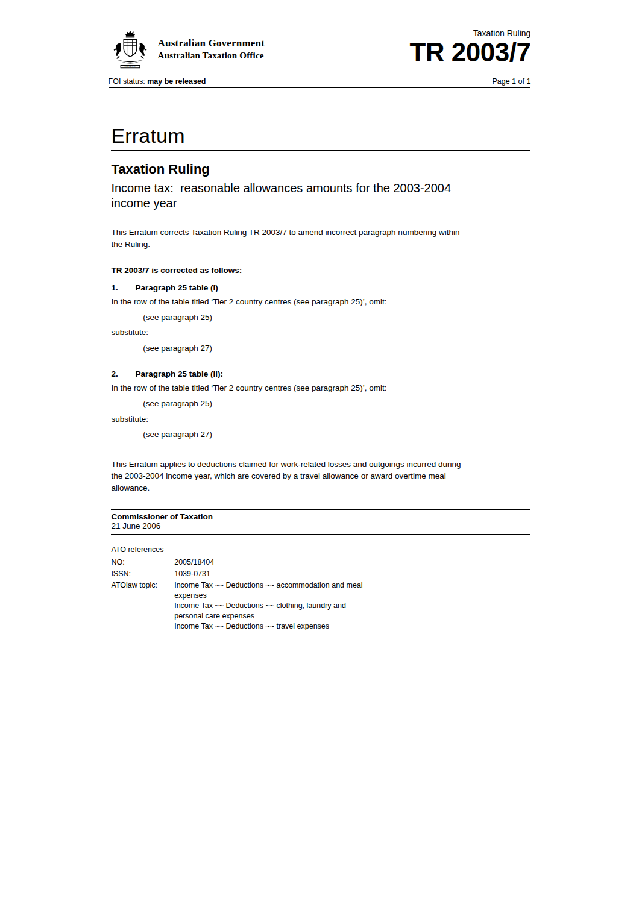AUSTRALIA
Australian Government
Australian Taxation Office
Taxation Ruling
TR 2003/7
FOI status: may be released
Page 1 of 1
Erratum
Taxation Ruling
Income tax: reasonable allowances amounts for the 2003-2004 income year
This Erratum corrects Taxation Ruling TR 2003/7 to amend incorrect paragraph numbering within the Ruling.
TR 2003/7 is corrected as follows:
1. Paragraph 25 table (i)
In the row of the table titled ‘Tier 2 country centres (see paragraph 25)’, omit:
(see paragraph 25)
substitute:
(see paragraph 27)
2. Paragraph 25 table (ii):
In the row of the table titled ‘Tier 2 country centres (see paragraph 25)’, omit:
(see paragraph 25)
substitute:
(see paragraph 27)
This Erratum applies to deductions claimed for work-related losses and outgoings incurred during the 2003-2004 income year, which are covered by a travel allowance or award overtime meal allowance.
Commissioner of Taxation
21 June 2006
ATO references
| NO: | 2005/18404 |
| ISSN: | 1039-0731 |
| ATOlaw topic: | Income Tax ~~ Deductions ~~ accommodation and meal expenses Income Tax ~~ Deductions ~~ clothing, laundry and personal care expenses Income Tax ~~ Deductions ~~ travel expenses |